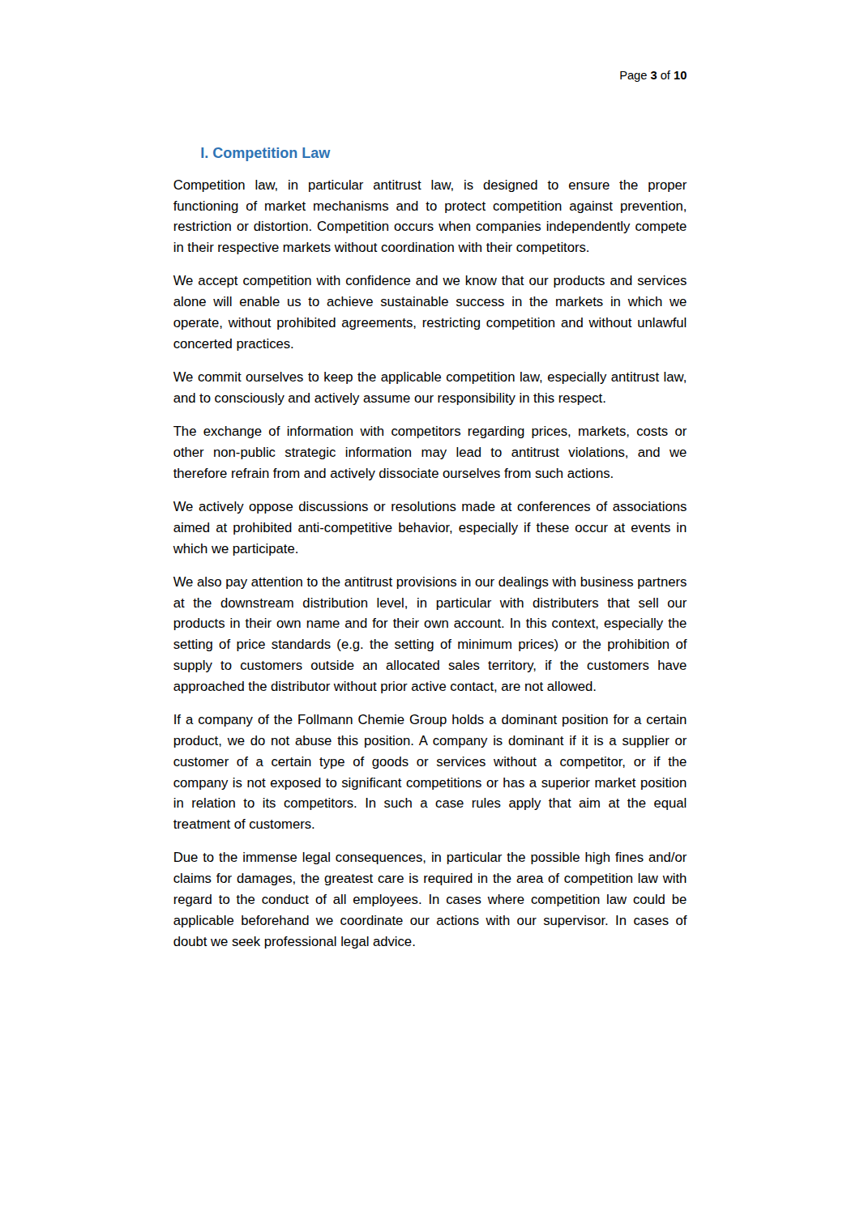Page 3 of 10
I. Competition Law
Competition law, in particular antitrust law, is designed to ensure the proper functioning of market mechanisms and to protect competition against prevention, restriction or distortion. Competition occurs when companies independently compete in their respective markets without coordination with their competitors.
We accept competition with confidence and we know that our products and services alone will enable us to achieve sustainable success in the markets in which we operate, without prohibited agreements, restricting competition and without unlawful concerted practices.
We commit ourselves to keep the applicable competition law, especially antitrust law, and to consciously and actively assume our responsibility in this respect.
The exchange of information with competitors regarding prices, markets, costs or other non-public strategic information may lead to antitrust violations, and we therefore refrain from and actively dissociate ourselves from such actions.
We actively oppose discussions or resolutions made at conferences of associations aimed at prohibited anti-competitive behavior, especially if these occur at events in which we participate.
We also pay attention to the antitrust provisions in our dealings with business partners at the downstream distribution level, in particular with distributers that sell our products in their own name and for their own account. In this context, especially the setting of price standards (e.g. the setting of minimum prices) or the prohibition of supply to customers outside an allocated sales territory, if the customers have approached the distributor without prior active contact, are not allowed.
If a company of the Follmann Chemie Group holds a dominant position for a certain product, we do not abuse this position. A company is dominant if it is a supplier or customer of a certain type of goods or services without a competitor, or if the company is not exposed to significant competitions or has a superior market position in relation to its competitors. In such a case rules apply that aim at the equal treatment of customers.
Due to the immense legal consequences, in particular the possible high fines and/or claims for damages, the greatest care is required in the area of competition law with regard to the conduct of all employees. In cases where competition law could be applicable beforehand we coordinate our actions with our supervisor. In cases of doubt we seek professional legal advice.